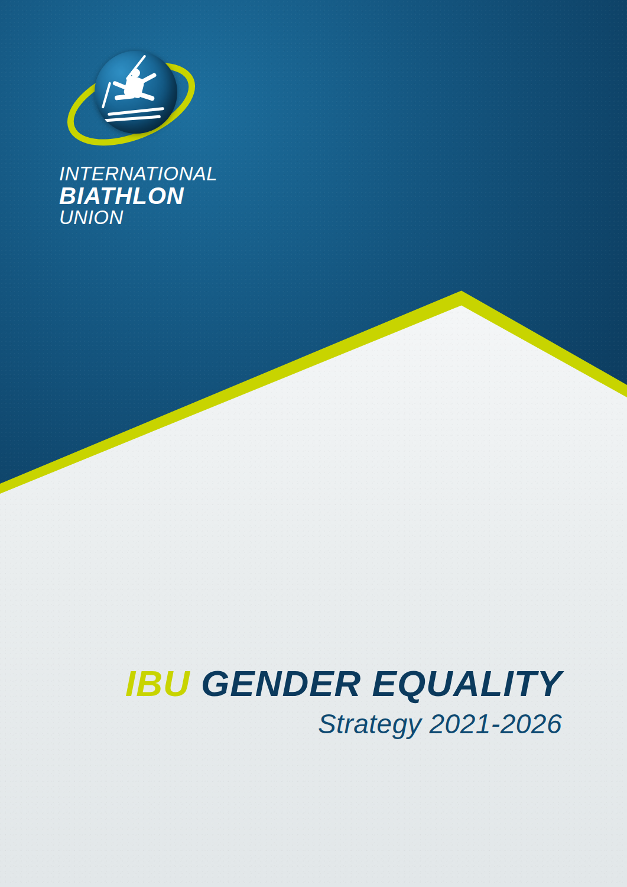INTERNATIONAL BIATHLON UNION
IBU GENDER EQUALITY
Strategy 2021-2026